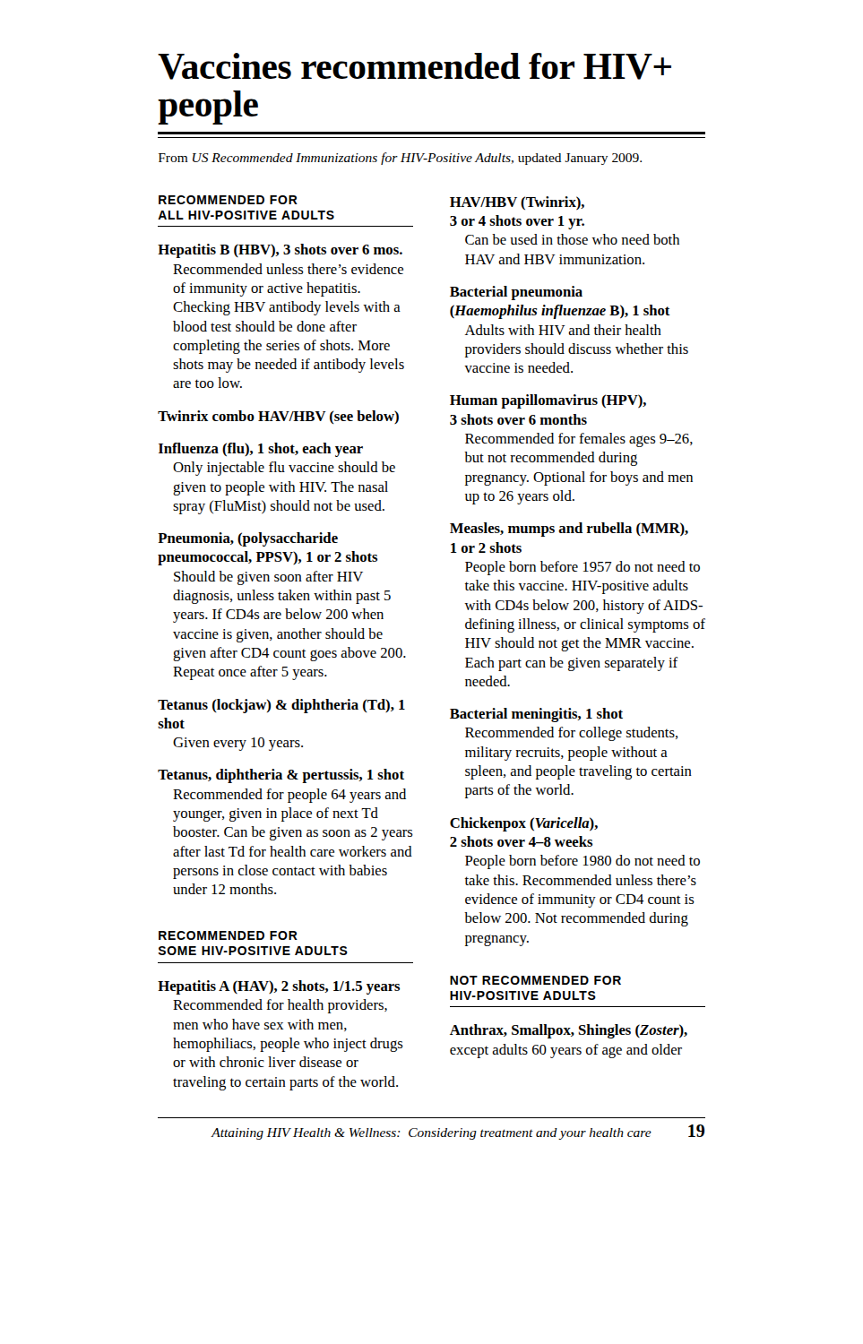Vaccines recommended for HIV+ people
From US Recommended Immunizations for HIV-Positive Adults, updated January 2009.
Recommended for
all HIV-positive adults
Hepatitis B (HBV), 3 shots over 6 mos. Recommended unless there’s evidence of immunity or active hepatitis. Checking HBV antibody levels with a blood test should be done after completing the series of shots. More shots may be needed if antibody levels are too low.
Twinrix combo HAV/HBV (see below)
Influenza (flu), 1 shot, each year Only injectable flu vaccine should be given to people with HIV. The nasal spray (FluMist) should not be used.
Pneumonia, (polysaccharide pneumococcal, PPSV), 1 or 2 shots Should be given soon after HIV diagnosis, unless taken within past 5 years. If CD4s are below 200 when vaccine is given, another should be given after CD4 count goes above 200. Repeat once after 5 years.
Tetanus (lockjaw) & diphtheria (Td), 1 shot Given every 10 years.
Tetanus, diphtheria & pertussis, 1 shot Recommended for people 64 years and younger, given in place of next Td booster. Can be given as soon as 2 years after last Td for health care workers and persons in close contact with babies under 12 months.
Recommended for
some HIV-positive adults
Hepatitis A (HAV), 2 shots, 1/1.5 years Recommended for health providers, men who have sex with men, hemophiliacs, people who inject drugs or with chronic liver disease or traveling to certain parts of the world.
HAV/HBV (Twinrix),
3 or 4 shots over 1 yr. Can be used in those who need both HAV and HBV immunization.
Bacterial pneumonia
(Haemophilus influenzae B), 1 shot Adults with HIV and their health providers should discuss whether this vaccine is needed.
Human papillomavirus (HPV),
3 shots over 6 months Recommended for females ages 9–26, but not recommended during pregnancy. Optional for boys and men up to 26 years old.
Measles, mumps and rubella (MMR),
1 or 2 shots People born before 1957 do not need to take this vaccine. HIV-positive adults with CD4s below 200, history of AIDS-defining illness, or clinical symptoms of HIV should not get the MMR vaccine. Each part can be given separately if needed.
Bacterial meningitis, 1 shot Recommended for college students, military recruits, people without a spleen, and people traveling to certain parts of the world.
Chickenpox (Varicella),
2 shots over 4–8 weeks People born before 1980 do not need to take this. Recommended unless there’s evidence of immunity or CD4 count is below 200. Not recommended during pregnancy.
Not recommended for
HIV-positive adults
Anthrax, Smallpox, Shingles (Zoster), except adults 60 years of age and older
Attaining HIV Health & Wellness: Considering treatment and your health care
19